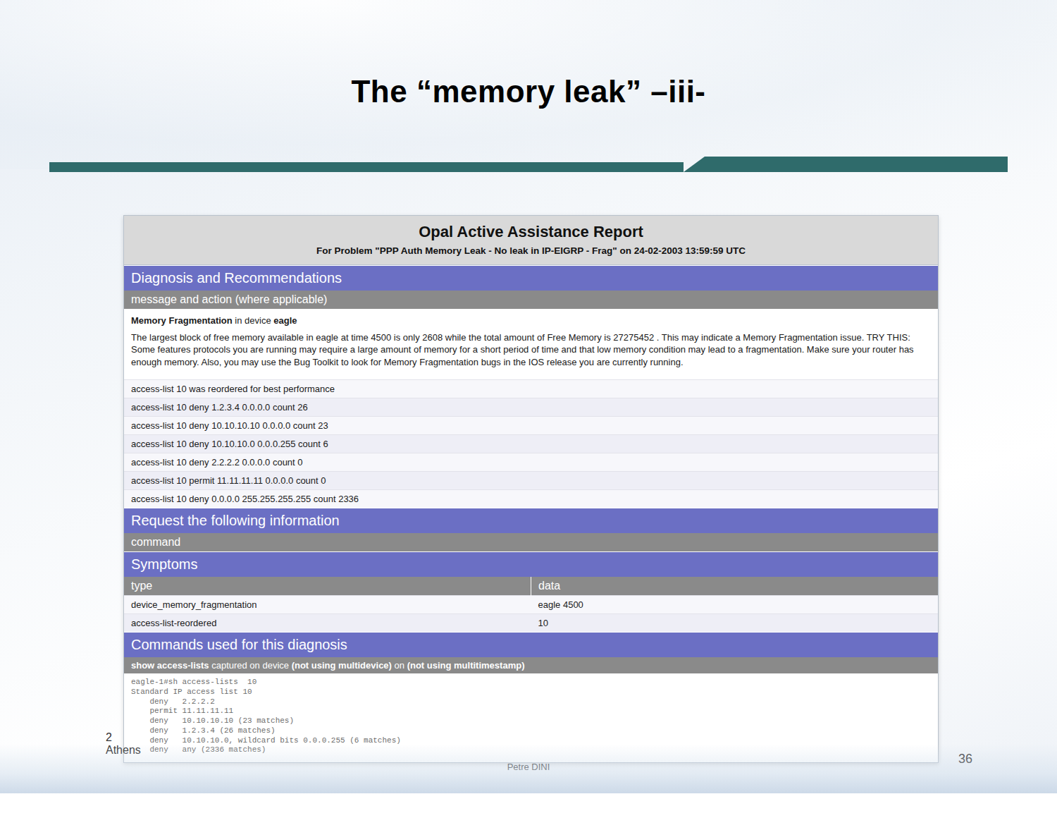The “memory leak” –iii-
Opal Active Assistance Report
For Problem "PPP Auth Memory Leak - No leak in IP-EIGRP - Frag" on 24-02-2003 13:59:59 UTC
Diagnosis and Recommendations
message and action (where applicable)
Memory Fragmentation in device eagle
The largest block of free memory available in eagle at time 4500 is only 2608 while the total amount of Free Memory is 27275452 . This may indicate a Memory Fragmentation issue. TRY THIS: Some features protocols you are running may require a large amount of memory for a short period of time and that low memory condition may lead to a fragmentation. Make sure your router has enough memory. Also, you may use the Bug Toolkit to look for Memory Fragmentation bugs in the IOS release you are currently running.
access-list 10 was reordered for best performance
access-list 10 deny 1.2.3.4 0.0.0.0 count 26
access-list 10 deny 10.10.10.10 0.0.0.0 count 23
access-list 10 deny 10.10.10.0 0.0.0.255 count 6
access-list 10 deny 2.2.2.2 0.0.0.0 count 0
access-list 10 permit 11.11.11.11 0.0.0.0 count 0
access-list 10 deny 0.0.0.0 255.255.255.255 count 2336
Request the following information
command
Symptoms
| type | data |
| --- | --- |
| device_memory_fragmentation | eagle 4500 |
| access-list-reordered | 10 |
Commands used for this diagnosis
show access-lists captured on device (not using multidevice) on (not using multitimestamp)
eagle-1#sh access-lists  10
Standard IP access list 10
    deny   2.2.2.2
    permit 11.11.11.11
    deny   10.10.10.10 (23 matches)
    deny   1.2.3.4 (26 matches)
    deny   10.10.10.0, wildcard bits 0.0.0.255 (6 matches)
    deny   any (2336 matches)
2 Athens
Petre DINI
36